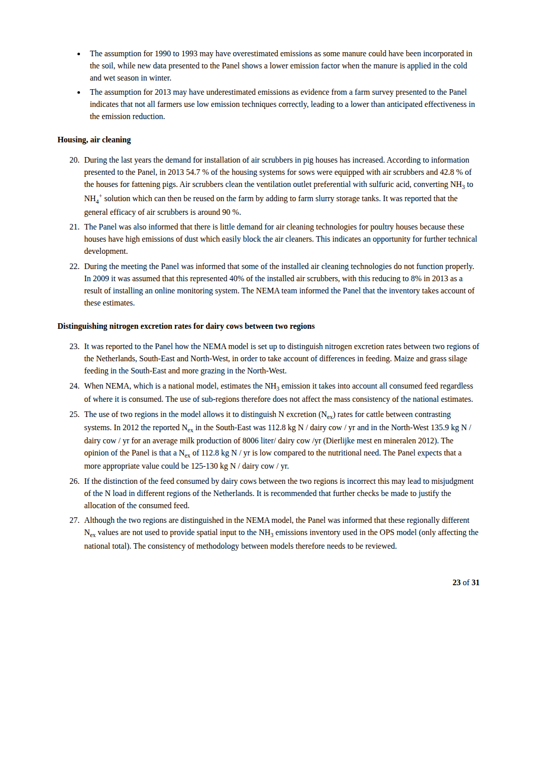The assumption for 1990 to 1993 may have overestimated emissions as some manure could have been incorporated in the soil, while new data presented to the Panel shows a lower emission factor when the manure is applied in the cold and wet season in winter.
The assumption for 2013 may have underestimated emissions as evidence from a farm survey presented to the Panel indicates that not all farmers use low emission techniques correctly, leading to a lower than anticipated effectiveness in the emission reduction.
Housing, air cleaning
During the last years the demand for installation of air scrubbers in pig houses has increased. According to information presented to the Panel, in 2013 54.7 % of the housing systems for sows were equipped with air scrubbers and 42.8 % of the houses for fattening pigs. Air scrubbers clean the ventilation outlet preferential with sulfuric acid, converting NH3 to NH4+ solution which can then be reused on the farm by adding to farm slurry storage tanks. It was reported that the general efficacy of air scrubbers is around 90 %.
The Panel was also informed that there is little demand for air cleaning technologies for poultry houses because these houses have high emissions of dust which easily block the air cleaners. This indicates an opportunity for further technical development.
During the meeting the Panel was informed that some of the installed air cleaning technologies do not function properly. In 2009 it was assumed that this represented 40% of the installed air scrubbers, with this reducing to 8% in 2013 as a result of installing an online monitoring system. The NEMA team informed the Panel that the inventory takes account of these estimates.
Distinguishing nitrogen excretion rates for dairy cows between two regions
It was reported to the Panel how the NEMA model is set up to distinguish nitrogen excretion rates between two regions of the Netherlands, South-East and North-West, in order to take account of differences in feeding. Maize and grass silage feeding in the South-East and more grazing in the North-West.
When NEMA, which is a national model, estimates the NH3 emission it takes into account all consumed feed regardless of where it is consumed. The use of sub-regions therefore does not affect the mass consistency of the national estimates.
The use of two regions in the model allows it to distinguish N excretion (Nex) rates for cattle between contrasting systems. In 2012 the reported Nex in the South-East was 112.8 kg N / dairy cow / yr and in the North-West 135.9 kg N / dairy cow / yr for an average milk production of 8006 liter/ dairy cow /yr (Dierlijke mest en mineralen 2012). The opinion of the Panel is that a Nex of 112.8 kg N / yr is low compared to the nutritional need. The Panel expects that a more appropriate value could be 125-130 kg N / dairy cow / yr.
If the distinction of the feed consumed by dairy cows between the two regions is incorrect this may lead to misjudgment of the N load in different regions of the Netherlands. It is recommended that further checks be made to justify the allocation of the consumed feed.
Although the two regions are distinguished in the NEMA model, the Panel was informed that these regionally different Nex values are not used to provide spatial input to the NH3 emissions inventory used in the OPS model (only affecting the national total). The consistency of methodology between models therefore needs to be reviewed.
23 of 31